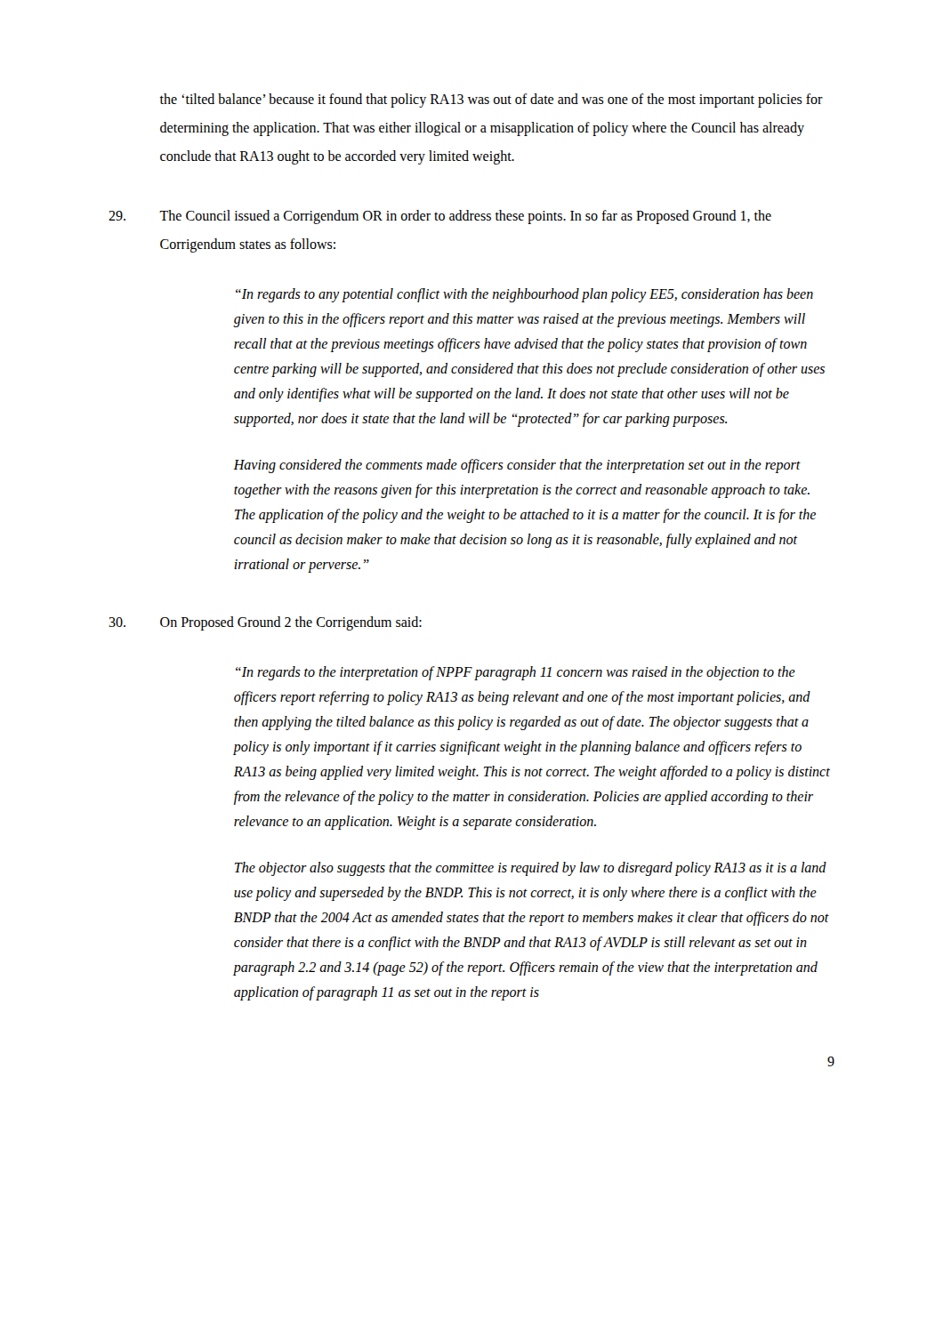the ‘tilted balance’ because it found that policy RA13 was out of date and was one of the most important policies for determining the application. That was either illogical or a misapplication of policy where the Council has already conclude that RA13 ought to be accorded very limited weight.
29.
The Council issued a Corrigendum OR in order to address these points. In so far as Proposed Ground 1, the Corrigendum states as follows:
“In regards to any potential conflict with the neighbourhood plan policy EE5, consideration has been given to this in the officers report and this matter was raised at the previous meetings. Members will recall that at the previous meetings officers have advised that the policy states that provision of town centre parking will be supported, and considered that this does not preclude consideration of other uses and only identifies what will be supported on the land. It does not state that other uses will not be supported, nor does it state that the land will be “protected” for car parking purposes.
Having considered the comments made officers consider that the interpretation set out in the report together with the reasons given for this interpretation is the correct and reasonable approach to take. The application of the policy and the weight to be attached to it is a matter for the council. It is for the council as decision maker to make that decision so long as it is reasonable, fully explained and not irrational or perverse.”
30.
On Proposed Ground 2 the Corrigendum said:
“In regards to the interpretation of NPPF paragraph 11 concern was raised in the objection to the officers report referring to policy RA13 as being relevant and one of the most important policies, and then applying the tilted balance as this policy is regarded as out of date. The objector suggests that a policy is only important if it carries significant weight in the planning balance and officers refers to RA13 as being applied very limited weight. This is not correct. The weight afforded to a policy is distinct from the relevance of the policy to the matter in consideration. Policies are applied according to their relevance to an application. Weight is a separate consideration.
The objector also suggests that the committee is required by law to disregard policy RA13 as it is a land use policy and superseded by the BNDP. This is not correct, it is only where there is a conflict with the BNDP that the 2004 Act as amended states that the report to members makes it clear that officers do not consider that there is a conflict with the BNDP and that RA13 of AVDLP is still relevant as set out in paragraph 2.2 and 3.14 (page 52) of the report. Officers remain of the view that the interpretation and application of paragraph 11 as set out in the report is
9